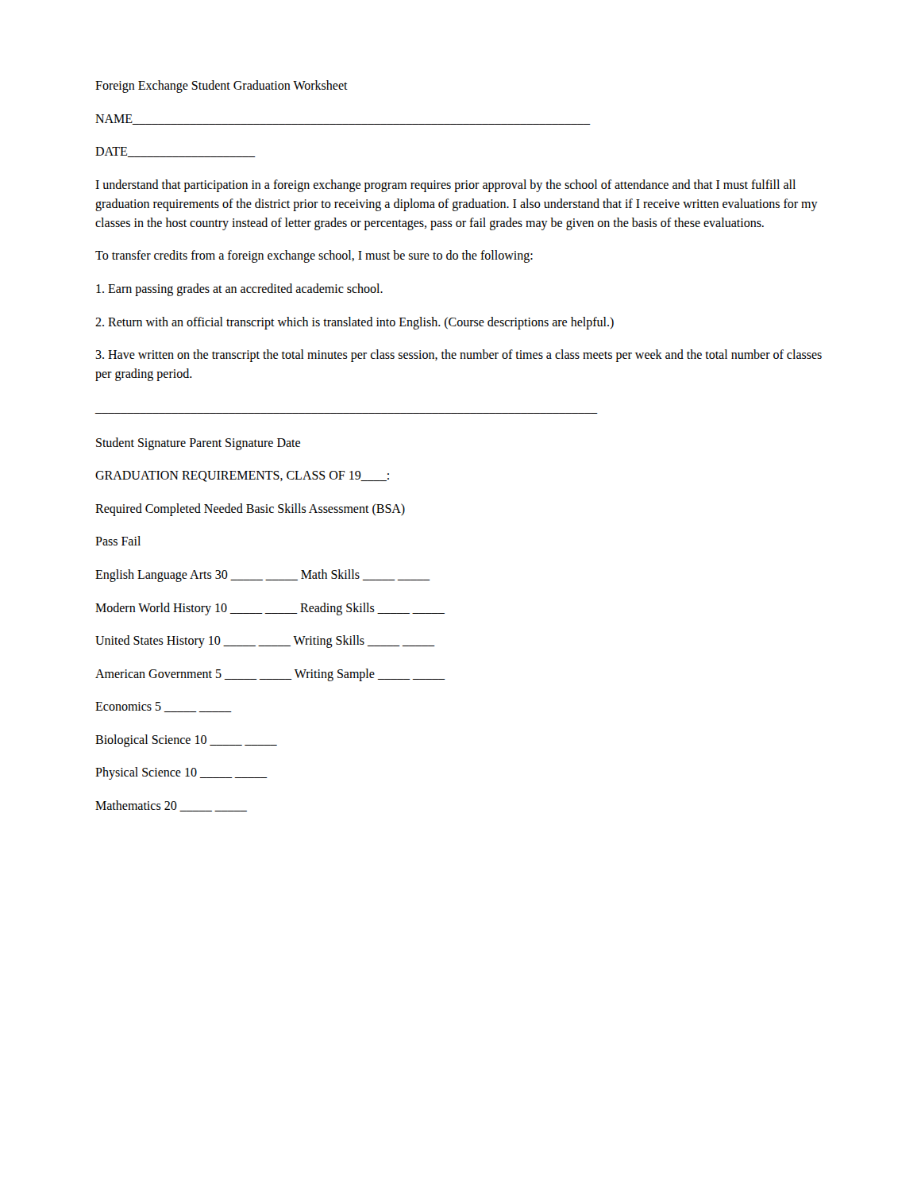Foreign Exchange Student Graduation Worksheet
NAME________________________________________________________________________
DATE____________________
I understand that participation in a foreign exchange program requires prior approval by the school of attendance and that I must fulfill all graduation requirements of the district prior to receiving a diploma of graduation. I also understand that if I receive written evaluations for my classes in the host country instead of letter grades or percentages, pass or fail grades may be given on the basis of these evaluations.
To transfer credits from a foreign exchange school, I must be sure to do the following:
1. Earn passing grades at an accredited academic school.
2. Return with an official transcript which is translated into English. (Course descriptions are helpful.)
3. Have written on the transcript the total minutes per class session, the number of times a class meets per week and the total number of classes per grading period.
_______________________________________________________________________________
Student Signature Parent Signature Date
GRADUATION REQUIREMENTS, CLASS OF 19____:
Required Completed Needed Basic Skills Assessment (BSA)
Pass Fail
English Language Arts 30 _____ _____ Math Skills _____ _____
Modern World History 10 _____ _____ Reading Skills _____ _____
United States History 10 _____ _____ Writing Skills _____ _____
American Government 5 _____ _____ Writing Sample _____ _____
Economics 5 _____ _____
Biological Science 10 _____ _____
Physical Science 10 _____ _____
Mathematics 20 _____ _____